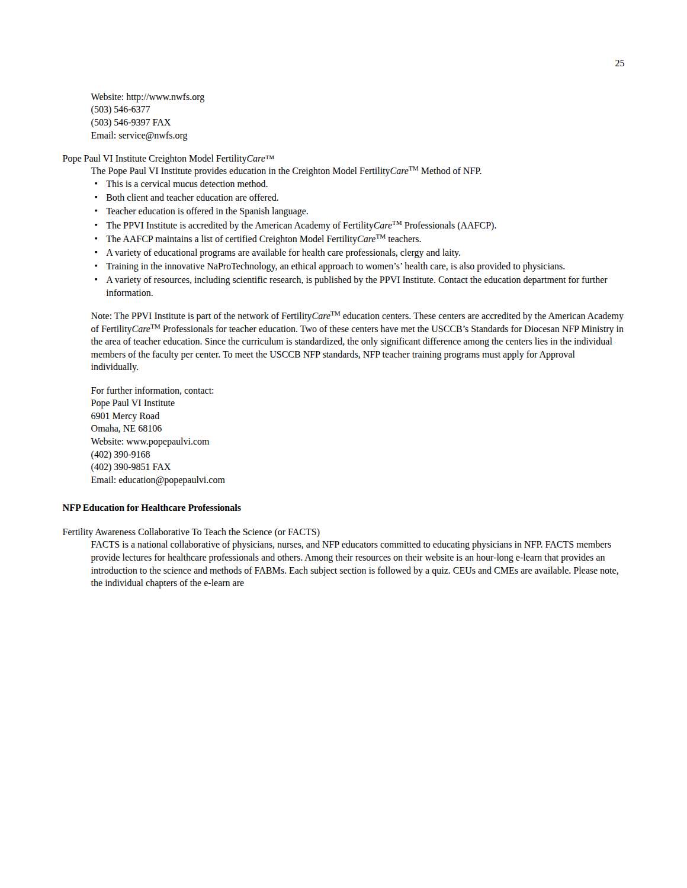25
Website: http://www.nwfs.org
(503) 546-6377
(503) 546-9397 FAX
Email: service@nwfs.org
Pope Paul VI Institute Creighton Model FertilityCare™
The Pope Paul VI Institute provides education in the Creighton Model FertilityCareTM Method of NFP.
This is a cervical mucus detection method.
Both client and teacher education are offered.
Teacher education is offered in the Spanish language.
The PPVI Institute is accredited by the American Academy of FertilityCareTM Professionals (AAFCP).
The AAFCP maintains a list of certified Creighton Model FertilityCareTM teachers.
A variety of educational programs are available for health care professionals, clergy and laity.
Training in the innovative NaProTechnology, an ethical approach to women’s’ health care, is also provided to physicians.
A variety of resources, including scientific research, is published by the PPVI Institute. Contact the education department for further information.
Note: The PPVI Institute is part of the network of FertilityCareTM education centers. These centers are accredited by the American Academy of FertilityCareTM Professionals for teacher education. Two of these centers have met the USCCB’s Standards for Diocesan NFP Ministry in the area of teacher education. Since the curriculum is standardized, the only significant difference among the centers lies in the individual members of the faculty per center. To meet the USCCB NFP standards, NFP teacher training programs must apply for Approval individually.
For further information, contact:
Pope Paul VI Institute
6901 Mercy Road
Omaha, NE 68106
Website: www.popepaulvi.com
(402) 390-9168
(402) 390-9851 FAX
Email: education@popepaulvi.com
NFP Education for Healthcare Professionals
Fertility Awareness Collaborative To Teach the Science (or FACTS)
FACTS is a national collaborative of physicians, nurses, and NFP educators committed to educating physicians in NFP. FACTS members provide lectures for healthcare professionals and others. Among their resources on their website is an hour-long e-learn that provides an introduction to the science and methods of FABMs. Each subject section is followed by a quiz. CEUs and CMEs are available. Please note, the individual chapters of the e-learn are